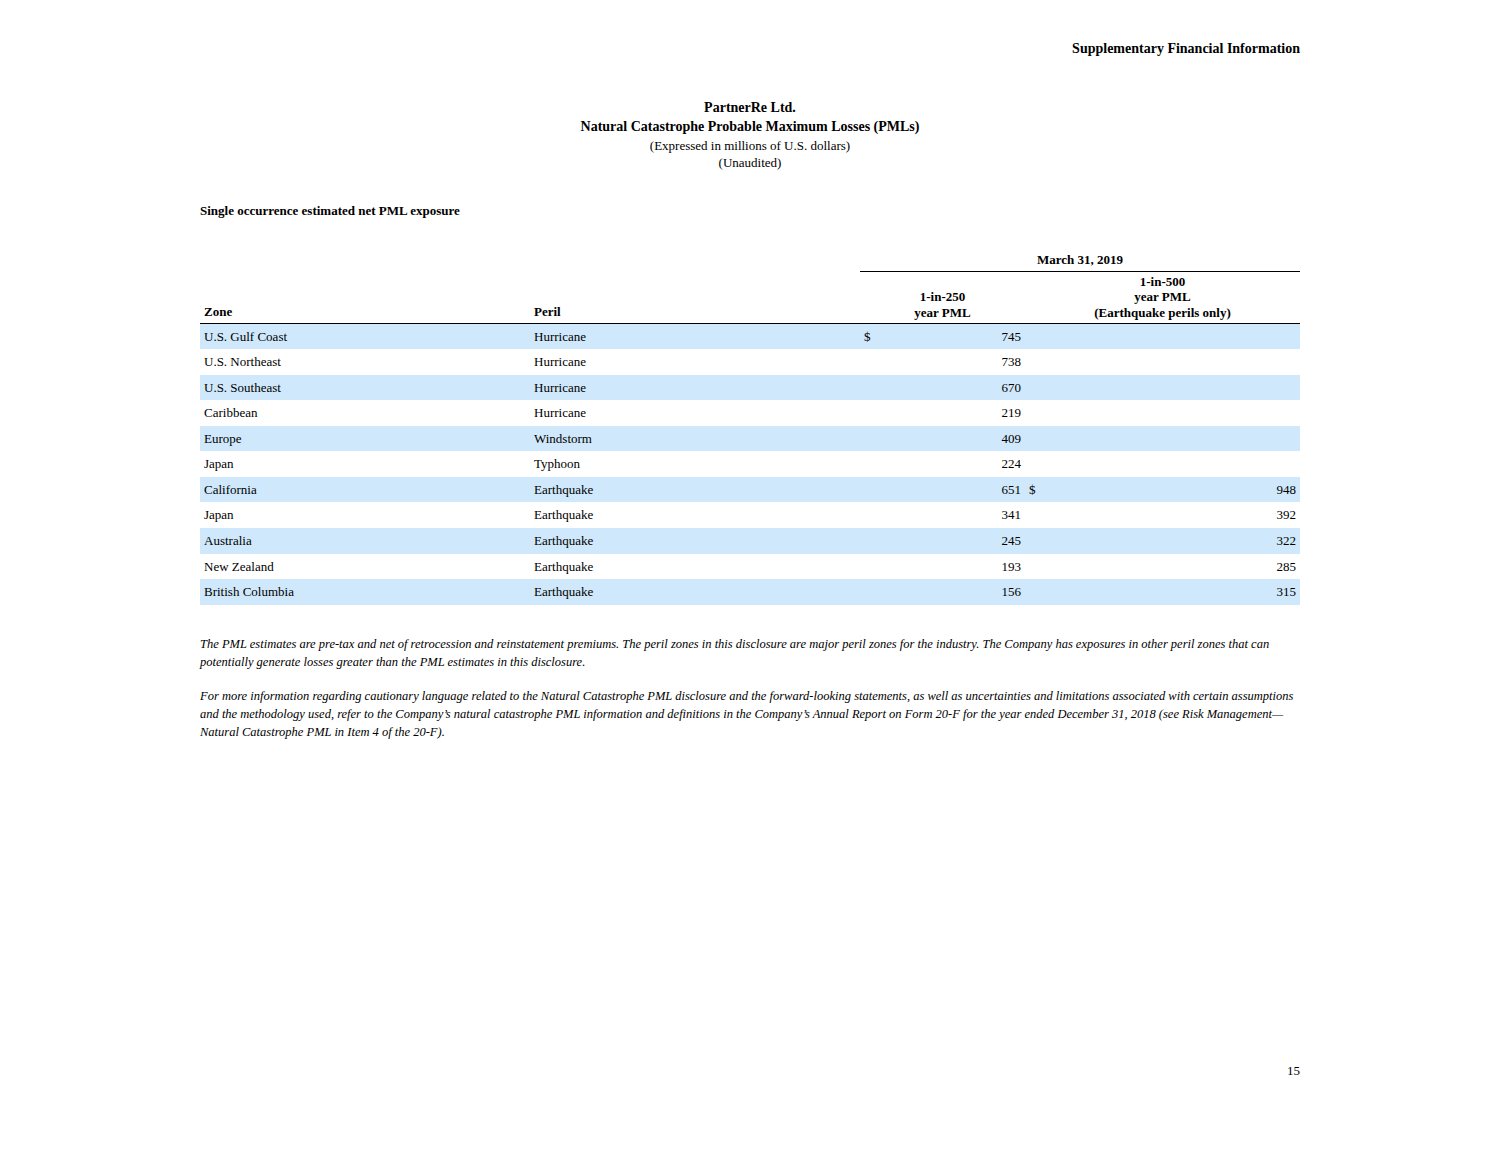Supplementary Financial Information
PartnerRe Ltd.
Natural Catastrophe Probable Maximum Losses (PMLs)
(Expressed in millions of U.S. dollars)
(Unaudited)
Single occurrence estimated net PML exposure
| | | March 31, 2019 |
| --- | --- | --- |
| Zone | Peril | 1-in-250 year PML | 1-in-500 year PML (Earthquake perils only) |
| U.S. Gulf Coast | Hurricane | $ | 745 | | |
| U.S. Northeast | Hurricane | | 738 | | |
| U.S. Southeast | Hurricane | | 670 | | |
| Caribbean | Hurricane | | 219 | | |
| Europe | Windstorm | | 409 | | |
| Japan | Typhoon | | 224 | | |
| California | Earthquake | | 651 | $ | 948 |
| Japan | Earthquake | | 341 | | 392 |
| Australia | Earthquake | | 245 | | 322 |
| New Zealand | Earthquake | | 193 | | 285 |
| British Columbia | Earthquake | | 156 | | 315 |
The PML estimates are pre-tax and net of retrocession and reinstatement premiums. The peril zones in this disclosure are major peril zones for the industry. The Company has exposures in other peril zones that can potentially generate losses greater than the PML estimates in this disclosure.
For more information regarding cautionary language related to the Natural Catastrophe PML disclosure and the forward-looking statements, as well as uncertainties and limitations associated with certain assumptions and the methodology used, refer to the Company’s natural catastrophe PML information and definitions in the Company’s Annual Report on Form 20-F for the year ended December 31, 2018 (see Risk Management—Natural Catastrophe PML in Item 4 of the 20-F).
15